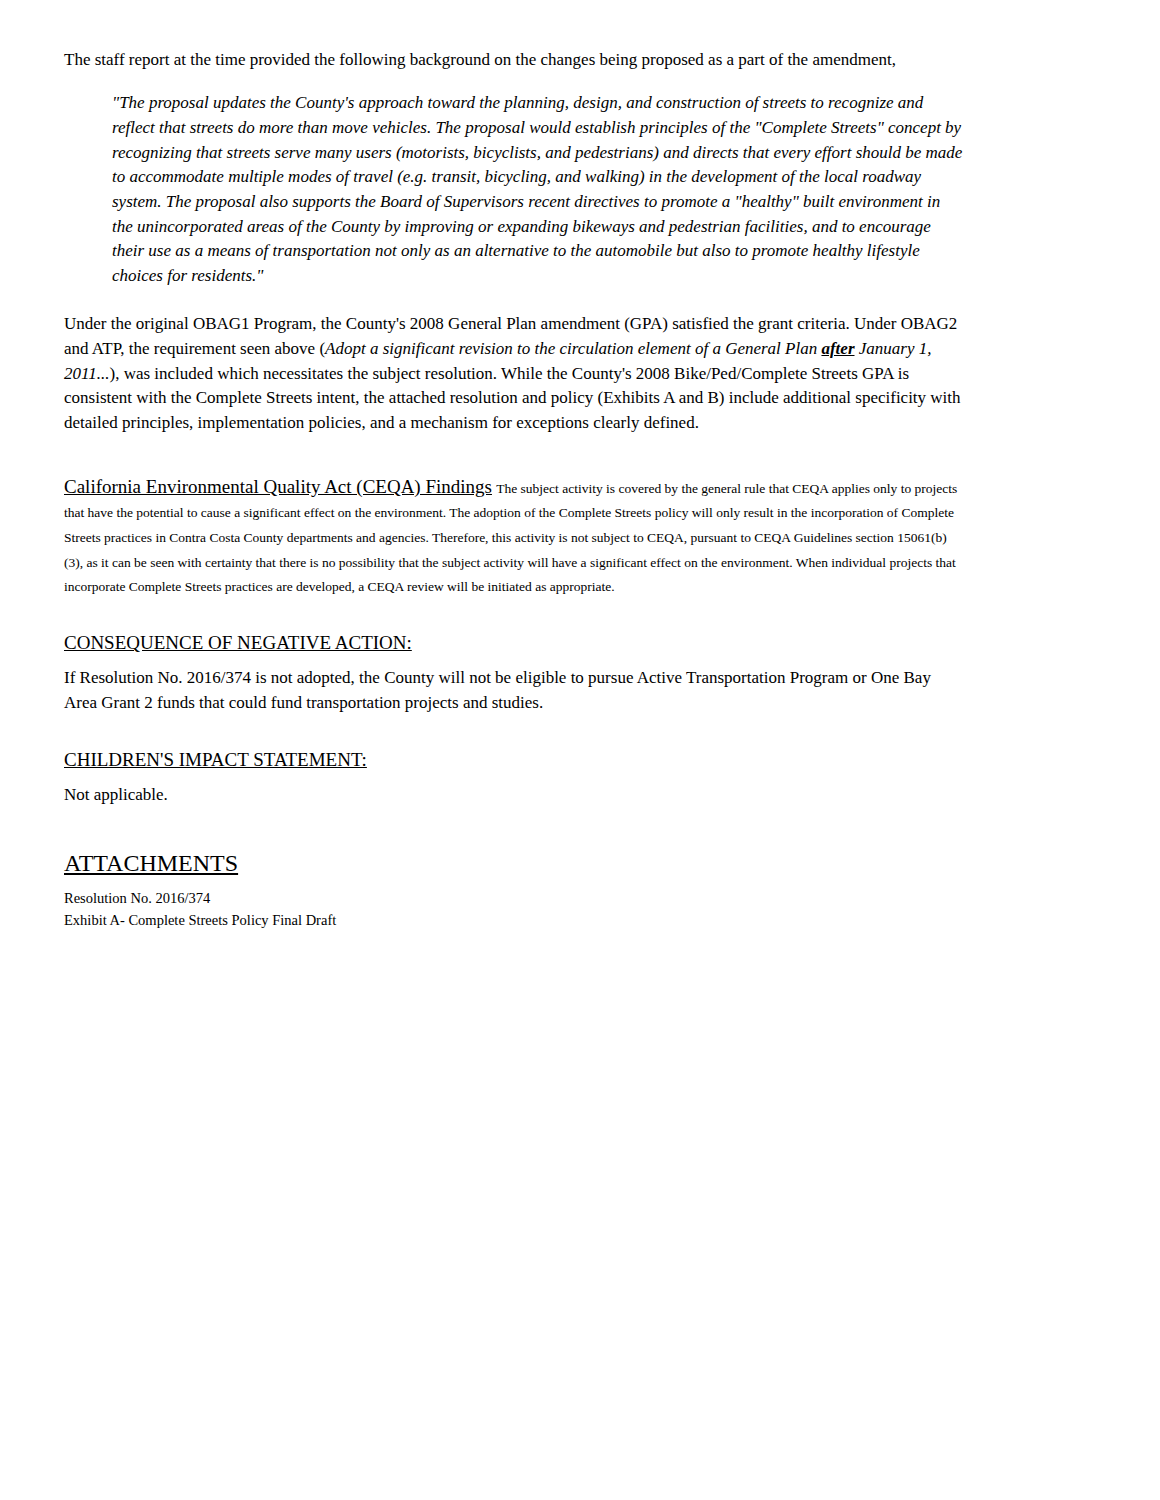The staff report at the time provided the following background on the changes being proposed as a part of the amendment,
"The proposal updates the County's approach toward the planning, design, and construction of streets to recognize and reflect that streets do more than move vehicles. The proposal would establish principles of the "Complete Streets" concept by recognizing that streets serve many users (motorists, bicyclists, and pedestrians) and directs that every effort should be made to accommodate multiple modes of travel (e.g. transit, bicycling, and walking) in the development of the local roadway system. The proposal also supports the Board of Supervisors recent directives to promote a "healthy" built environment in the unincorporated areas of the County by improving or expanding bikeways and pedestrian facilities, and to encourage their use as a means of transportation not only as an alternative to the automobile but also to promote healthy lifestyle choices for residents."
Under the original OBAG1 Program, the County's 2008 General Plan amendment (GPA) satisfied the grant criteria. Under OBAG2 and ATP, the requirement seen above (Adopt a significant revision to the circulation element of a General Plan after January 1, 2011...), was included which necessitates the subject resolution. While the County's 2008 Bike/Ped/Complete Streets GPA is consistent with the Complete Streets intent, the attached resolution and policy (Exhibits A and B) include additional specificity with detailed principles, implementation policies, and a mechanism for exceptions clearly defined.
California Environmental Quality Act (CEQA) Findings The subject activity is covered by the general rule that CEQA applies only to projects that have the potential to cause a significant effect on the environment. The adoption of the Complete Streets policy will only result in the incorporation of Complete Streets practices in Contra Costa County departments and agencies. Therefore, this activity is not subject to CEQA, pursuant to CEQA Guidelines section 15061(b)(3), as it can be seen with certainty that there is no possibility that the subject activity will have a significant effect on the environment. When individual projects that incorporate Complete Streets practices are developed, a CEQA review will be initiated as appropriate.
CONSEQUENCE OF NEGATIVE ACTION:
If Resolution No. 2016/374 is not adopted, the County will not be eligible to pursue Active Transportation Program or One Bay Area Grant 2 funds that could fund transportation projects and studies.
CHILDREN'S IMPACT STATEMENT:
Not applicable.
ATTACHMENTS
Resolution No. 2016/374
Exhibit A- Complete Streets Policy Final Draft